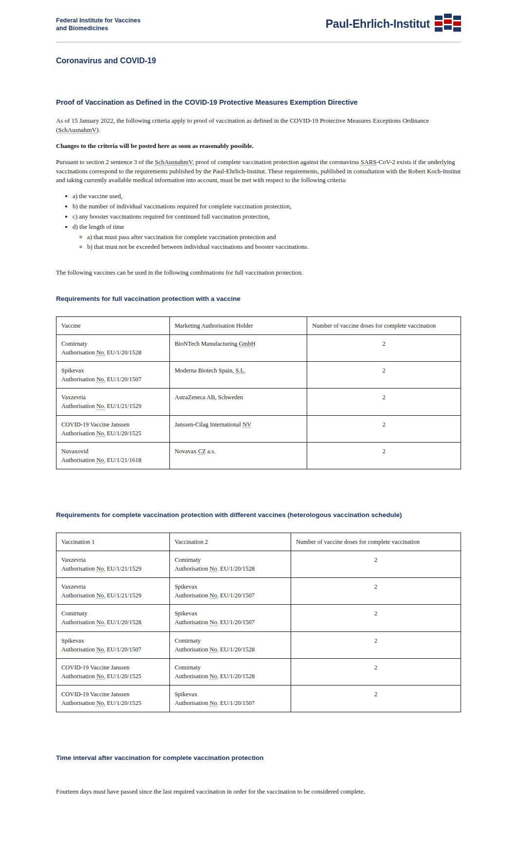Federal Institute for Vaccines
and Biomedicines
Paul-Ehrlich-Institut
Coronavirus and COVID-19
Proof of Vaccination as Defined in the COVID-19 Protective Measures Exemption Directive
As of 15 January 2022, the following criteria apply to proof of vaccination as defined in the COVID-19 Protective Measures Exceptions Ordinance (SchAusnahmV).
Changes to the criteria will be posted here as soon as reasonably possible.
Pursuant to section 2 sentence 3 of the SchAusnahmV, proof of complete vaccination protection against the coronavirus SARS-CoV-2 exists if the underlying vaccinations correspond to the requirements published by the Paul-Ehrlich-Institut. These requirements, published in consultation with the Robert Koch-Institut and taking currently available medical information into account, must be met with respect to the following criteria:
a) the vaccine used,
b) the number of individual vaccinations required for complete vaccination protection,
c) any booster vaccinations required for continued full vaccination protection,
d) the length of time
a) that must pass after vaccination for complete vaccination protection and
b) that must not be exceeded between individual vaccinations and booster vaccinations.
The following vaccines can be used in the following combinations for full vaccination protection.
Requirements for full vaccination protection with a vaccine
| Vaccine | Marketing Authorisation Holder | Number of vaccine doses for complete vaccination |
| --- | --- | --- |
| Comirnaty Authorisation No. EU/1/20/1528 | BioNTech Manufacturing GmbH | 2 |
| Spikevax Authorisation No. EU/1/20/1507 | Moderna Biotech Spain, S.L. | 2 |
| Vaxzevria Authorisation No. EU/1/21/1529 | AstraZeneca AB, Schweden | 2 |
| COVID-19 Vaccine Janssen Authorisation No. EU/1/20/1525 | Janssen-Cilag International NV | 2 |
| Nuvaxovid Authorisation No. EU/1/21/1618 | Novavax CZ a.s. | 2 |
Requirements for complete vaccination protection with different vaccines (heterologous vaccination schedule)
| Vaccination 1 | Vaccination 2 | Number of vaccine doses for complete vaccination |
| --- | --- | --- |
| Vaxzevria Authorisation No. EU/1/21/1529 | Comirnaty Authorisation No. EU/1/20/1528 | 2 |
| Vaxzevria Authorisation No. EU/1/21/1529 | Spikevax Authorisation No. EU/1/20/1507 | 2 |
| Comirnaty Authorisation No. EU/1/20/1528 | Spikevax Authorisation No. EU/1/20/1507 | 2 |
| Spikevax Authorisation No. EU/1/20/1507 | Comirnaty Authorisation No. EU/1/20/1528 | 2 |
| COVID-19 Vaccine Janssen Authorisation No. EU/1/20/1525 | Comirnaty Authorisation No. EU/1/20/1528 | 2 |
| COVID-19 Vaccine Janssen Authorisation No. EU/1/20/1525 | Spikevax Authorisation No. EU/1/20/1507 | 2 |
Time interval after vaccination for complete vaccination protection
Fourteen days must have passed since the last required vaccination in order for the vaccination to be considered complete.